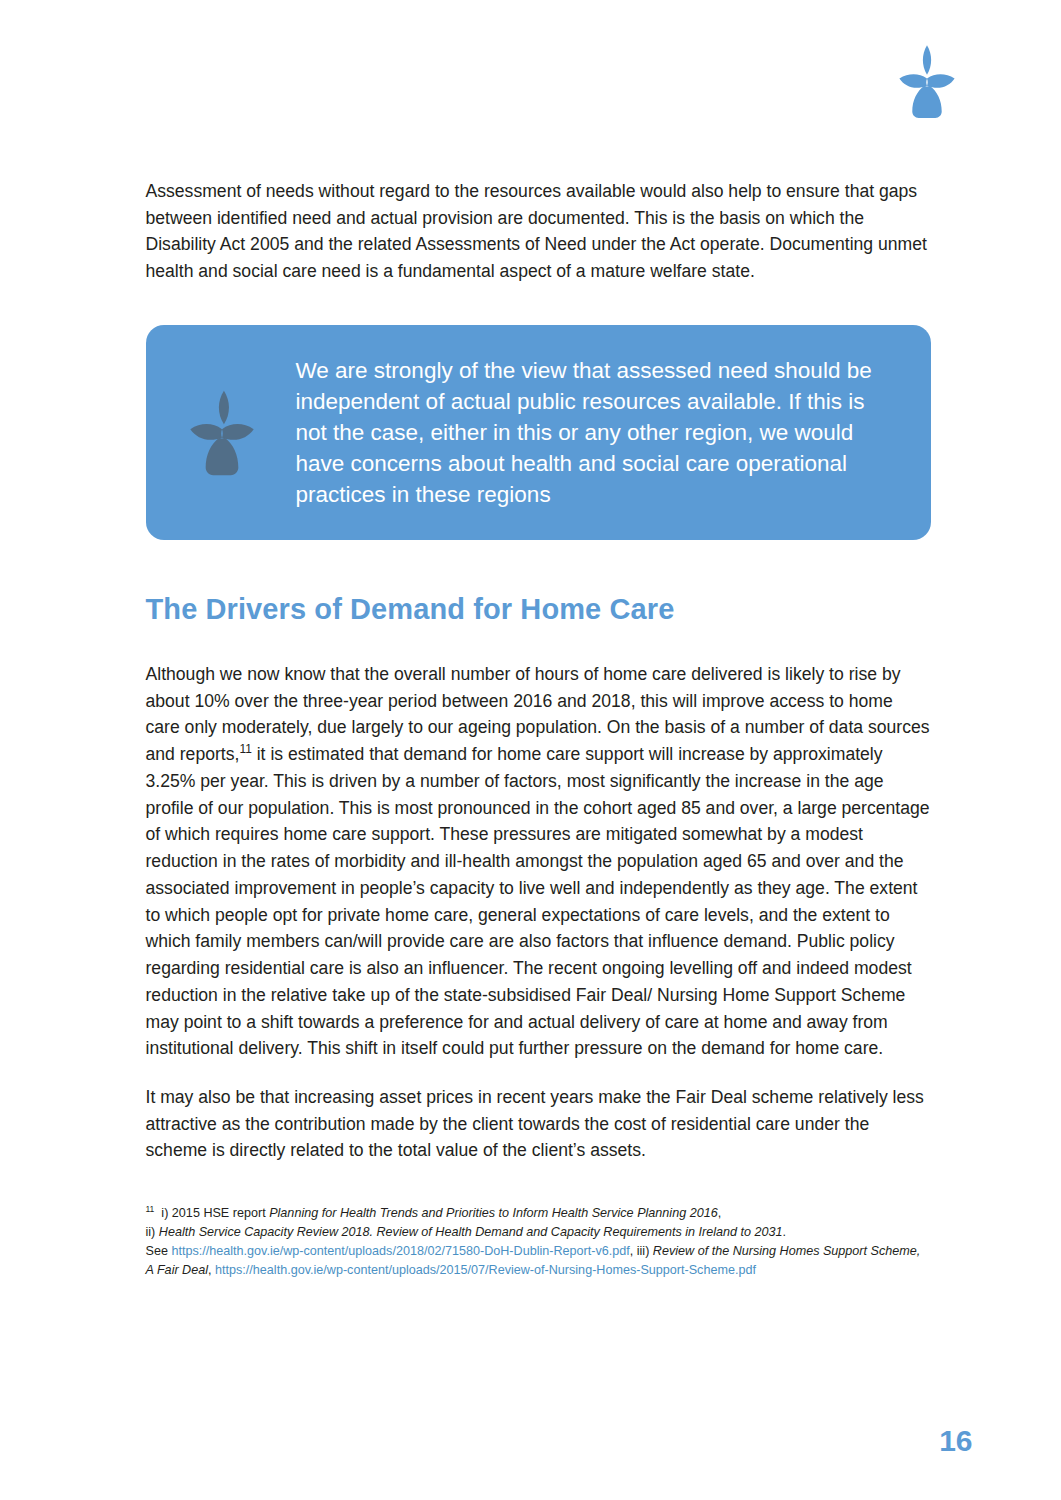Assessment of needs without regard to the resources available would also help to ensure that gaps between identified need and actual provision are documented. This is the basis on which the Disability Act 2005 and the related Assessments of Need under the Act operate. Documenting unmet health and social care need is a fundamental aspect of a mature welfare state.
We are strongly of the view that assessed need should be independent of actual public resources available. If this is not the case, either in this or any other region, we would have concerns about health and social care operational practices in these regions
The Drivers of Demand for Home Care
Although we now know that the overall number of hours of home care delivered is likely to rise by about 10% over the three-year period between 2016 and 2018, this will improve access to home care only moderately, due largely to our ageing population. On the basis of a number of data sources and reports,11 it is estimated that demand for home care support will increase by approximately 3.25% per year. This is driven by a number of factors, most significantly the increase in the age profile of our population. This is most pronounced in the cohort aged 85 and over, a large percentage of which requires home care support. These pressures are mitigated somewhat by a modest reduction in the rates of morbidity and ill-health amongst the population aged 65 and over and the associated improvement in people’s capacity to live well and independently as they age. The extent to which people opt for private home care, general expectations of care levels, and the extent to which family members can/will provide care are also factors that influence demand. Public policy regarding residential care is also an influencer. The recent ongoing levelling off and indeed modest reduction in the relative take up of the state-subsidised Fair Deal/ Nursing Home Support Scheme may point to a shift towards a preference for and actual delivery of care at home and away from institutional delivery. This shift in itself could put further pressure on the demand for home care.
It may also be that increasing asset prices in recent years make the Fair Deal scheme relatively less attractive as the contribution made by the client towards the cost of residential care under the scheme is directly related to the total value of the client’s assets.
11 i) 2015 HSE report Planning for Health Trends and Priorities to Inform Health Service Planning 2016,
ii) Health Service Capacity Review 2018. Review of Health Demand and Capacity Requirements in Ireland to 2031.
See https://health.gov.ie/wp-content/uploads/2018/02/71580-DoH-Dublin-Report-v6.pdf, iii) Review of the Nursing Homes Support Scheme, A Fair Deal, https://health.gov.ie/wp-content/uploads/2015/07/Review-of-Nursing-Homes-Support-Scheme.pdf
16